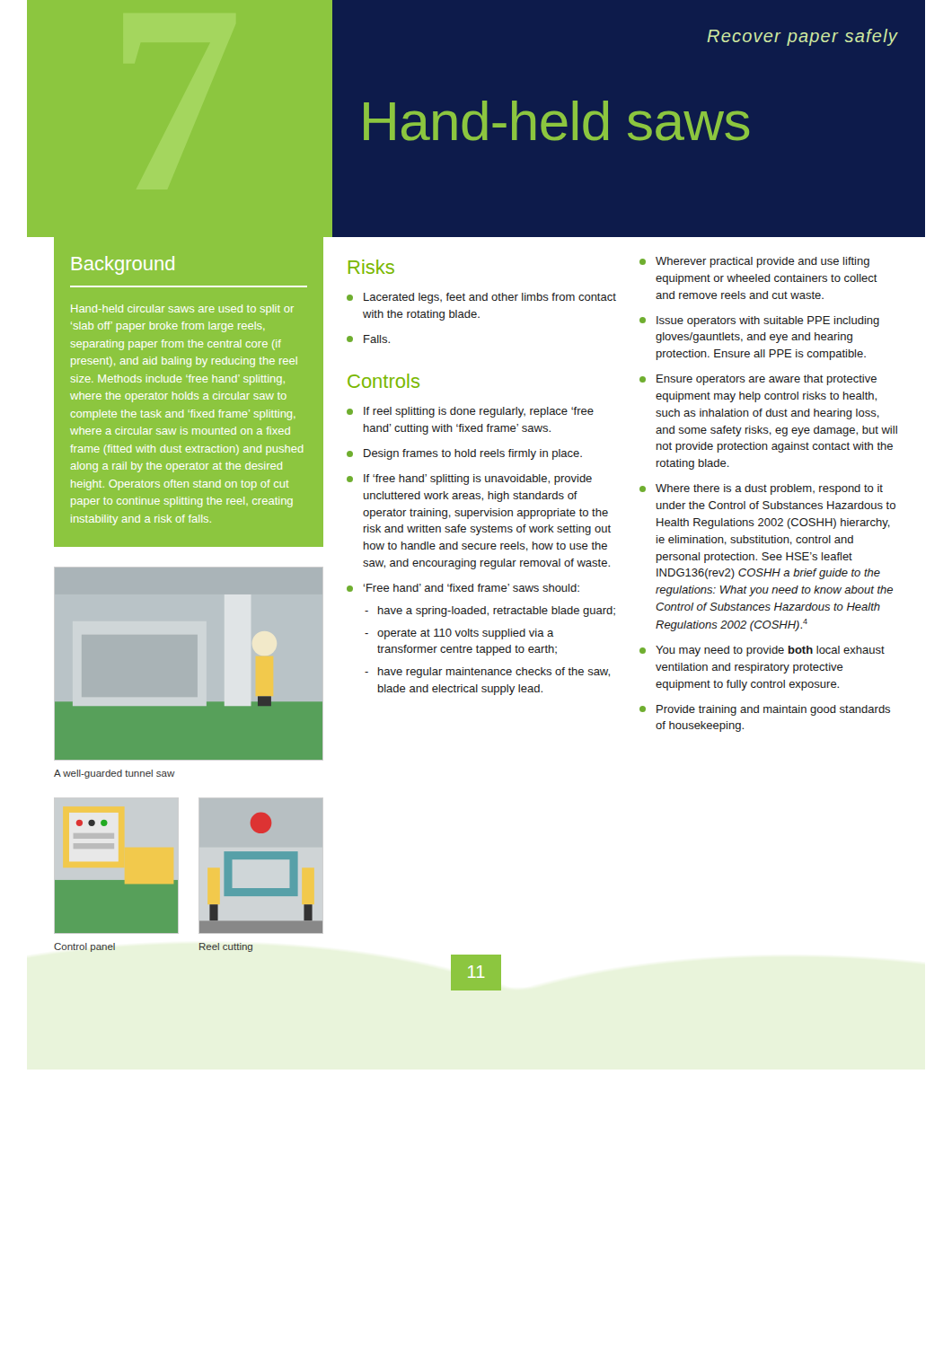7
Recover paper safely
Hand-held saws
Background
Hand-held circular saws are used to split or ‘slab off’ paper broke from large reels, separating paper from the central core (if present), and aid baling by reducing the reel size. Methods include ‘free hand’ splitting, where the operator holds a circular saw to complete the task and ‘fixed frame’ splitting, where a circular saw is mounted on a fixed frame (fitted with dust extraction) and pushed along a rail by the operator at the desired height. Operators often stand on top of cut paper to continue splitting the reel, creating instability and a risk of falls.
A well-guarded tunnel saw
Control panel
Reel cutting
Risks
Lacerated legs, feet and other limbs from contact with the rotating blade.
Falls.
Controls
If reel splitting is done regularly, replace ‘free hand’ cutting with ‘fixed frame’ saws.
Design frames to hold reels firmly in place.
If ‘free hand’ splitting is unavoidable, provide uncluttered work areas, high standards of operator training, supervision appropriate to the risk and written safe systems of work setting out how to handle and secure reels, how to use the saw, and encouraging regular removal of waste.
‘Free hand’ and ‘fixed frame’ saws should:
have a spring-loaded, retractable blade guard;
operate at 110 volts supplied via a transformer centre tapped to earth;
have regular maintenance checks of the saw, blade and electrical supply lead.
Wherever practical provide and use lifting equipment or wheeled containers to collect and remove reels and cut waste.
Issue operators with suitable PPE including gloves/gauntlets, and eye and hearing protection. Ensure all PPE is compatible.
Ensure operators are aware that protective equipment may help control risks to health, such as inhalation of dust and hearing loss, and some safety risks, eg eye damage, but will not provide protection against contact with the rotating blade.
Where there is a dust problem, respond to it under the Control of Substances Hazardous to Health Regulations 2002 (COSHH) hierarchy, ie elimination, substitution, control and personal protection. See HSE’s leaflet INDG136(rev2) COSHH a brief guide to the regulations: What you need to know about the Control of Substances Hazardous to Health Regulations 2002 (COSHH).4
You may need to provide both local exhaust ventilation and respiratory protective equipment to fully control exposure.
Provide training and maintain good standards of housekeeping.
11